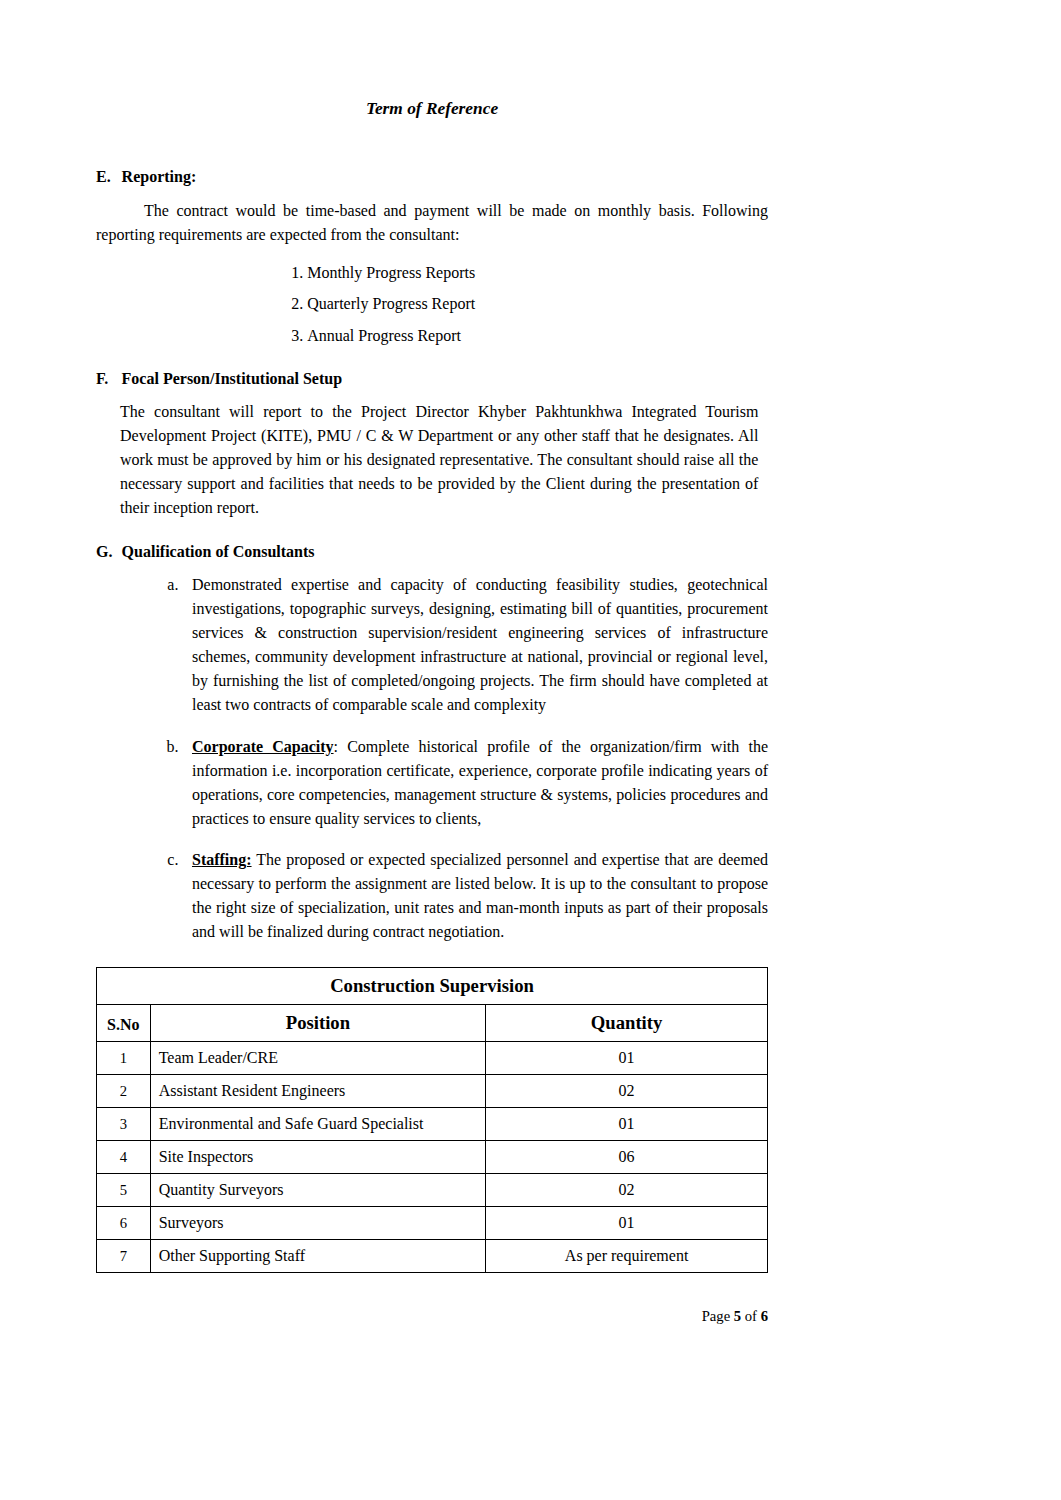Term of Reference
E. Reporting:
The contract would be time-based and payment will be made on monthly basis. Following reporting requirements are expected from the consultant:
Monthly Progress Reports
Quarterly Progress Report
Annual Progress Report
F. Focal Person/Institutional Setup
The consultant will report to the Project Director Khyber Pakhtunkhwa Integrated Tourism Development Project (KITE), PMU / C & W Department or any other staff that he designates. All work must be approved by him or his designated representative. The consultant should raise all the necessary support and facilities that needs to be provided by the Client during the presentation of their inception report.
G. Qualification of Consultants
Demonstrated expertise and capacity of conducting feasibility studies, geotechnical investigations, topographic surveys, designing, estimating bill of quantities, procurement services & construction supervision/resident engineering services of infrastructure schemes, community development infrastructure at national, provincial or regional level, by furnishing the list of completed/ongoing projects. The firm should have completed at least two contracts of comparable scale and complexity
Corporate Capacity: Complete historical profile of the organization/firm with the information i.e. incorporation certificate, experience, corporate profile indicating years of operations, core competencies, management structure & systems, policies procedures and practices to ensure quality services to clients,
Staffing: The proposed or expected specialized personnel and expertise that are deemed necessary to perform the assignment are listed below. It is up to the consultant to propose the right size of specialization, unit rates and man-month inputs as part of their proposals and will be finalized during contract negotiation.
| Construction Supervision |
| S.No | Position | Quantity |
| 1 | Team Leader/CRE | 01 |
| 2 | Assistant Resident Engineers | 02 |
| 3 | Environmental and Safe Guard Specialist | 01 |
| 4 | Site Inspectors | 06 |
| 5 | Quantity Surveyors | 02 |
| 6 | Surveyors | 01 |
| 7 | Other Supporting Staff | As per requirement |
Page 5 of 6